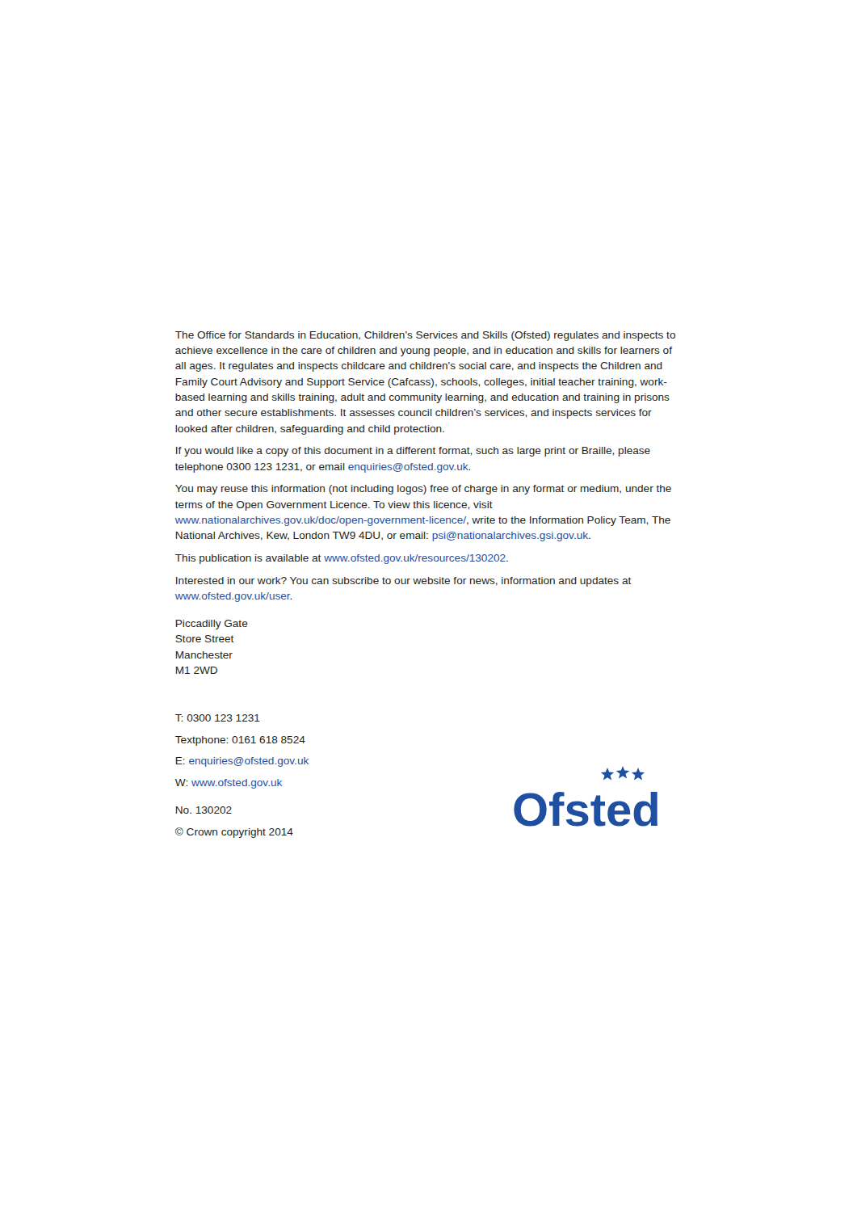The Office for Standards in Education, Children's Services and Skills (Ofsted) regulates and inspects to achieve excellence in the care of children and young people, and in education and skills for learners of all ages. It regulates and inspects childcare and children's social care, and inspects the Children and Family Court Advisory and Support Service (Cafcass), schools, colleges, initial teacher training, work-based learning and skills training, adult and community learning, and education and training in prisons and other secure establishments. It assesses council children’s services, and inspects services for looked after children, safeguarding and child protection.
If you would like a copy of this document in a different format, such as large print or Braille, please telephone 0300 123 1231, or email enquiries@ofsted.gov.uk.
You may reuse this information (not including logos) free of charge in any format or medium, under the terms of the Open Government Licence. To view this licence, visit www.nationalarchives.gov.uk/doc/open-government-licence/, write to the Information Policy Team, The National Archives, Kew, London TW9 4DU, or email: psi@nationalarchives.gsi.gov.uk.
This publication is available at www.ofsted.gov.uk/resources/130202.
Interested in our work? You can subscribe to our website for news, information and updates at www.ofsted.gov.uk/user.
Piccadilly Gate
Store Street
Manchester
M1 2WD
T: 0300 123 1231
Textphone: 0161 618 8524
E: enquiries@ofsted.gov.uk
W: www.ofsted.gov.uk
No. 130202
© Crown copyright 2014
Ofsted